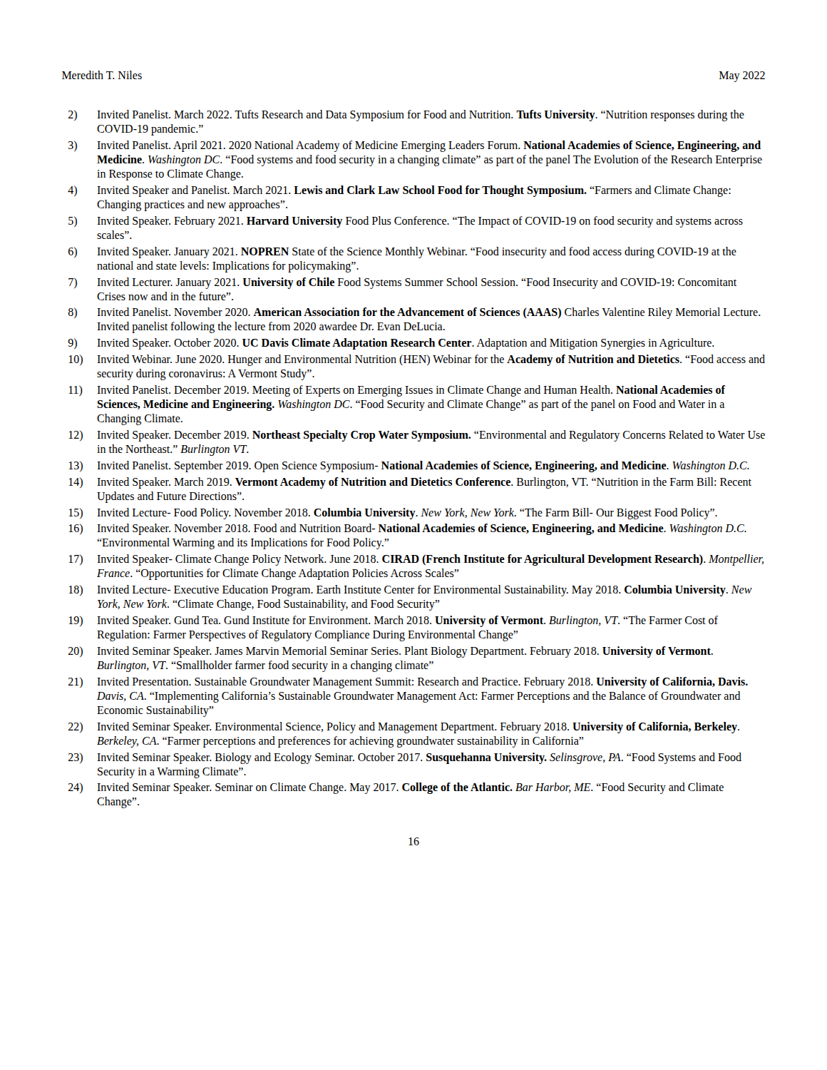Meredith T. Niles May 2022
Invited Panelist. March 2022. Tufts Research and Data Symposium for Food and Nutrition. Tufts University. “Nutrition responses during the COVID-19 pandemic.”
Invited Panelist. April 2021. 2020 National Academy of Medicine Emerging Leaders Forum. National Academies of Science, Engineering, and Medicine. Washington DC. “Food systems and food security in a changing climate” as part of the panel The Evolution of the Research Enterprise in Response to Climate Change.
Invited Speaker and Panelist. March 2021. Lewis and Clark Law School Food for Thought Symposium. “Farmers and Climate Change: Changing practices and new approaches”.
Invited Speaker. February 2021. Harvard University Food Plus Conference. “The Impact of COVID-19 on food security and systems across scales”.
Invited Speaker. January 2021. NOPREN State of the Science Monthly Webinar. “Food insecurity and food access during COVID-19 at the national and state levels: Implications for policymaking”.
Invited Lecturer. January 2021. University of Chile Food Systems Summer School Session. “Food Insecurity and COVID-19: Concomitant Crises now and in the future”.
Invited Panelist. November 2020. American Association for the Advancement of Sciences (AAAS) Charles Valentine Riley Memorial Lecture. Invited panelist following the lecture from 2020 awardee Dr. Evan DeLucia.
Invited Speaker. October 2020. UC Davis Climate Adaptation Research Center. Adaptation and Mitigation Synergies in Agriculture.
Invited Webinar. June 2020. Hunger and Environmental Nutrition (HEN) Webinar for the Academy of Nutrition and Dietetics. “Food access and security during coronavirus: A Vermont Study”.
Invited Panelist. December 2019. Meeting of Experts on Emerging Issues in Climate Change and Human Health. National Academies of Sciences, Medicine and Engineering. Washington DC. “Food Security and Climate Change” as part of the panel on Food and Water in a Changing Climate.
Invited Speaker. December 2019. Northeast Specialty Crop Water Symposium. “Environmental and Regulatory Concerns Related to Water Use in the Northeast.” Burlington VT.
Invited Panelist. September 2019. Open Science Symposium- National Academies of Science, Engineering, and Medicine. Washington D.C.
Invited Speaker. March 2019. Vermont Academy of Nutrition and Dietetics Conference. Burlington, VT. “Nutrition in the Farm Bill: Recent Updates and Future Directions”.
Invited Lecture- Food Policy. November 2018. Columbia University. New York, New York. “The Farm Bill- Our Biggest Food Policy”.
Invited Speaker. November 2018. Food and Nutrition Board- National Academies of Science, Engineering, and Medicine. Washington D.C. “Environmental Warming and its Implications for Food Policy.”
Invited Speaker- Climate Change Policy Network. June 2018. CIRAD (French Institute for Agricultural Development Research). Montpellier, France. “Opportunities for Climate Change Adaptation Policies Across Scales”
Invited Lecture- Executive Education Program. Earth Institute Center for Environmental Sustainability. May 2018. Columbia University. New York, New York. “Climate Change, Food Sustainability, and Food Security”
Invited Speaker. Gund Tea. Gund Institute for Environment. March 2018. University of Vermont. Burlington, VT. “The Farmer Cost of Regulation: Farmer Perspectives of Regulatory Compliance During Environmental Change”
Invited Seminar Speaker. James Marvin Memorial Seminar Series. Plant Biology Department. February 2018. University of Vermont. Burlington, VT. “Smallholder farmer food security in a changing climate”
Invited Presentation. Sustainable Groundwater Management Summit: Research and Practice. February 2018. University of California, Davis. Davis, CA. “Implementing California’s Sustainable Groundwater Management Act: Farmer Perceptions and the Balance of Groundwater and Economic Sustainability”
Invited Seminar Speaker. Environmental Science, Policy and Management Department. February 2018. University of California, Berkeley. Berkeley, CA. “Farmer perceptions and preferences for achieving groundwater sustainability in California”
Invited Seminar Speaker. Biology and Ecology Seminar. October 2017. Susquehanna University. Selinsgrove, PA. “Food Systems and Food Security in a Warming Climate”.
Invited Seminar Speaker. Seminar on Climate Change. May 2017. College of the Atlantic. Bar Harbor, ME. “Food Security and Climate Change”.
16